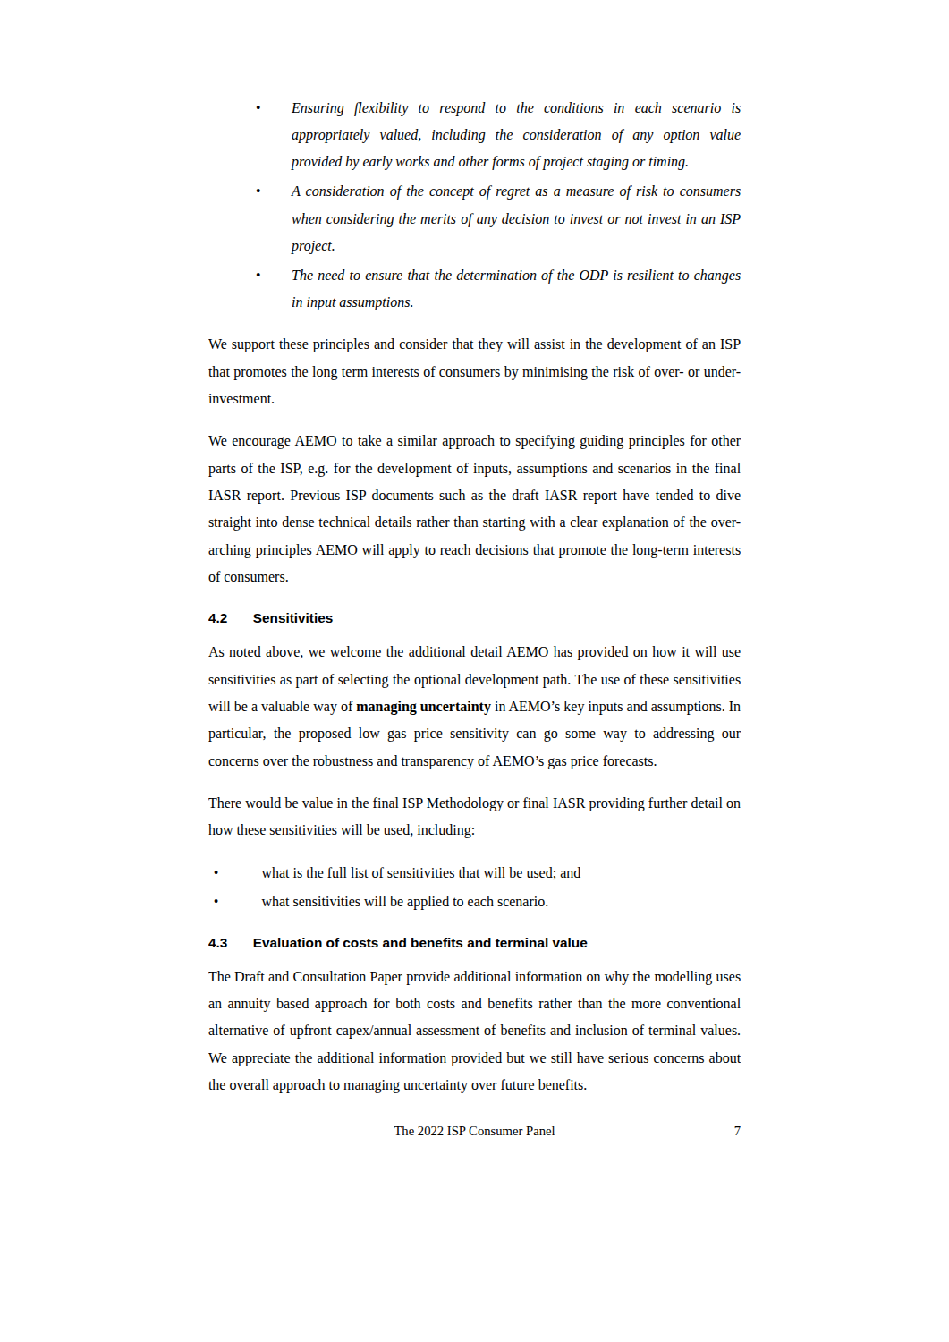Ensuring flexibility to respond to the conditions in each scenario is appropriately valued, including the consideration of any option value provided by early works and other forms of project staging or timing.
A consideration of the concept of regret as a measure of risk to consumers when considering the merits of any decision to invest or not invest in an ISP project.
The need to ensure that the determination of the ODP is resilient to changes in input assumptions.
We support these principles and consider that they will assist in the development of an ISP that promotes the long term interests of consumers by minimising the risk of over- or under-investment.
We encourage AEMO to take a similar approach to specifying guiding principles for other parts of the ISP, e.g. for the development of inputs, assumptions and scenarios in the final IASR report. Previous ISP documents such as the draft IASR report have tended to dive straight into dense technical details rather than starting with a clear explanation of the over-arching principles AEMO will apply to reach decisions that promote the long-term interests of consumers.
4.2 Sensitivities
As noted above, we welcome the additional detail AEMO has provided on how it will use sensitivities as part of selecting the optional development path. The use of these sensitivities will be a valuable way of managing uncertainty in AEMO’s key inputs and assumptions. In particular, the proposed low gas price sensitivity can go some way to addressing our concerns over the robustness and transparency of AEMO’s gas price forecasts.
There would be value in the final ISP Methodology or final IASR providing further detail on how these sensitivities will be used, including:
what is the full list of sensitivities that will be used; and
what sensitivities will be applied to each scenario.
4.3 Evaluation of costs and benefits and terminal value
The Draft and Consultation Paper provide additional information on why the modelling uses an annuity based approach for both costs and benefits rather than the more conventional alternative of upfront capex/annual assessment of benefits and inclusion of terminal values. We appreciate the additional information provided but we still have serious concerns about the overall approach to managing uncertainty over future benefits.
The 2022 ISP Consumer Panel
7